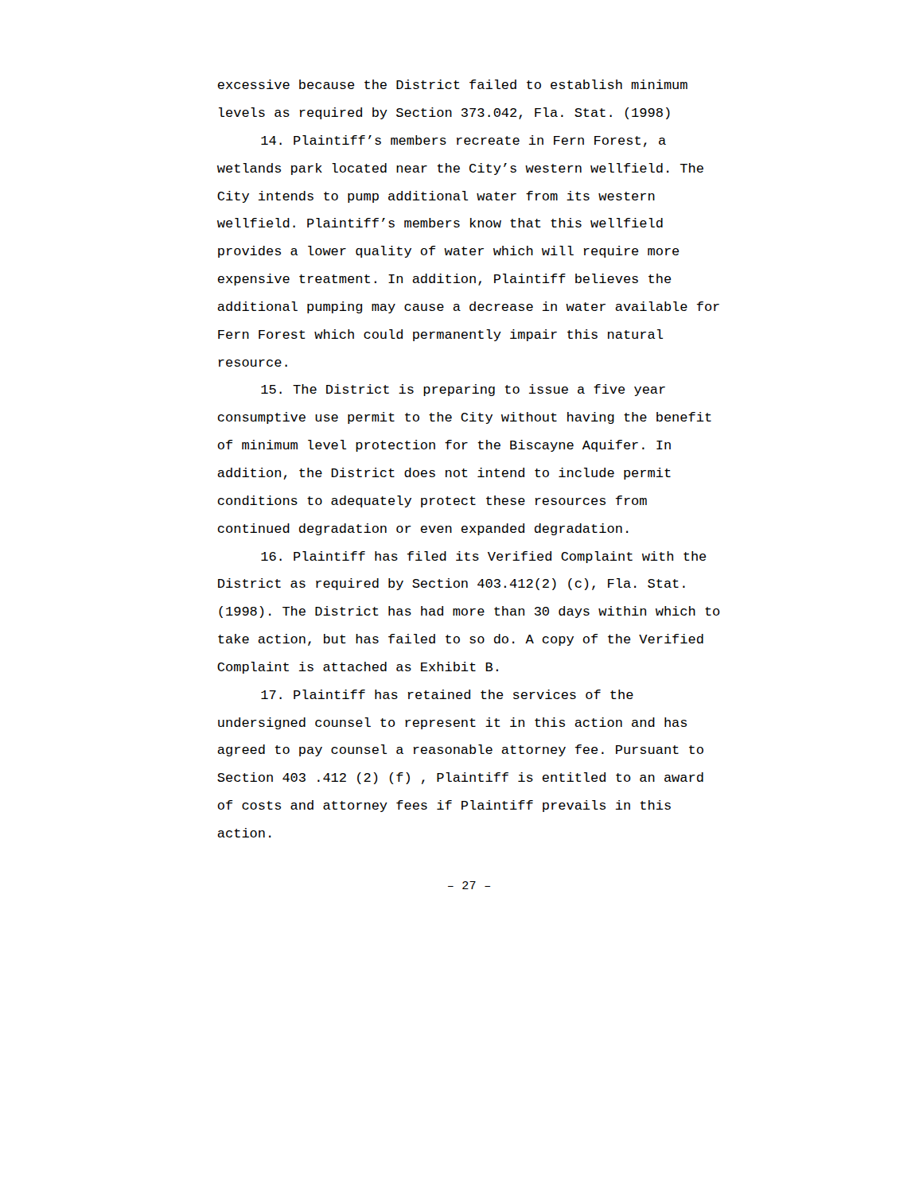excessive because the District failed to establish minimum levels as required by Section 373.042, Fla. Stat. (1998)
14. Plaintiff’s members recreate in Fern Forest, a wetlands park located near the City’s western wellfield. The City intends to pump additional water from its western wellfield. Plaintiff’s members know that this wellfield provides a lower quality of water which will require more expensive treatment. In addition, Plaintiff believes the additional pumping may cause a decrease in water available for Fern Forest which could permanently impair this natural resource.
15. The District is preparing to issue a five year consumptive use permit to the City without having the benefit of minimum level protection for the Biscayne Aquifer. In addition, the District does not intend to include permit conditions to adequately protect these resources from continued degradation or even expanded degradation.
16. Plaintiff has filed its Verified Complaint with the District as required by Section 403.412(2) (c), Fla. Stat. (1998). The District has had more than 30 days within which to take action, but has failed to so do. A copy of the Verified Complaint is attached as Exhibit B.
17. Plaintiff has retained the services of the undersigned counsel to represent it in this action and has agreed to pay counsel a reasonable attorney fee. Pursuant to Section 403 .412 (2) (f) , Plaintiff is entitled to an award of costs and attorney fees if Plaintiff prevails in this action.
– 27 –